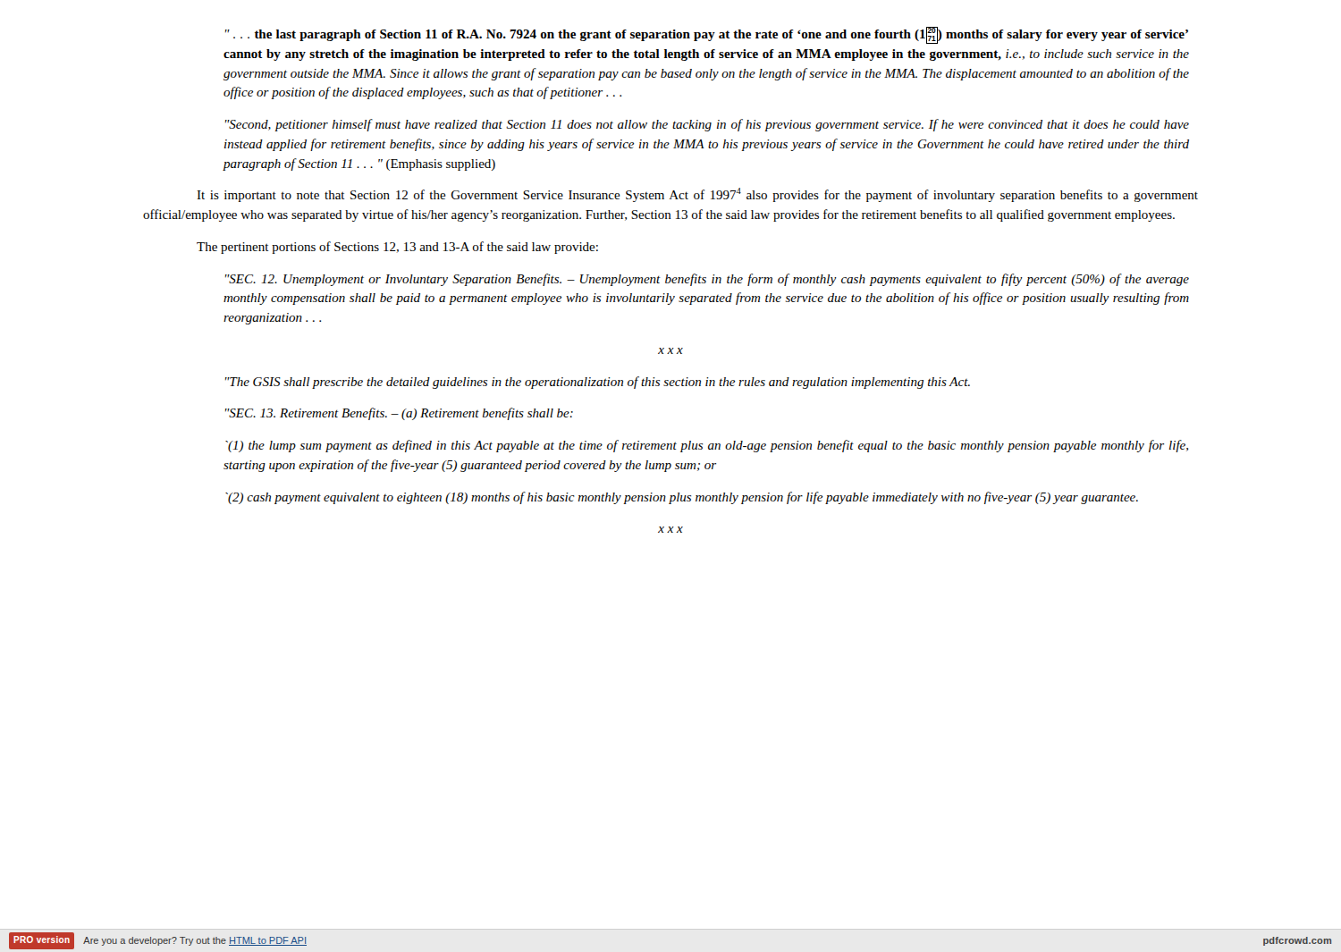" . . . the last paragraph of Section 11 of R.A. No. 7924 on the grant of separation pay at the rate of ‘one and one fourth (12071) months of salary for every year of service’ cannot by any stretch of the imagination be interpreted to refer to the total length of service of an MMA employee in the government, i.e., to include such service in the government outside the MMA. Since it allows the grant of separation pay can be based only on the length of service in the MMA. The displacement amounted to an abolition of the office or position of the displaced employees, such as that of petitioner . . .
"Second, petitioner himself must have realized that Section 11 does not allow the tacking in of his previous government service. If he were convinced that it does he could have instead applied for retirement benefits, since by adding his years of service in the MMA to his previous years of service in the Government he could have retired under the third paragraph of Section 11 . . . " (Emphasis supplied)
It is important to note that Section 12 of the Government Service Insurance System Act of 19974 also provides for the payment of involuntary separation benefits to a government official/employee who was separated by virtue of his/her agency’s reorganization. Further, Section 13 of the said law provides for the retirement benefits to all qualified government employees.
The pertinent portions of Sections 12, 13 and 13-A of the said law provide:
"SEC. 12. Unemployment or Involuntary Separation Benefits. – Unemployment benefits in the form of monthly cash payments equivalent to fifty percent (50%) of the average monthly compensation shall be paid to a permanent employee who is involuntarily separated from the service due to the abolition of his office or position usually resulting from reorganization . . .
x x x
"The GSIS shall prescribe the detailed guidelines in the operationalization of this section in the rules and regulation implementing this Act.
"SEC. 13. Retirement Benefits. – (a) Retirement benefits shall be:
`(1) the lump sum payment as defined in this Act payable at the time of retirement plus an old-age pension benefit equal to the basic monthly pension payable monthly for life, starting upon expiration of the five-year (5) guaranteed period covered by the lump sum; or
`(2) cash payment equivalent to eighteen (18) months of his basic monthly pension plus monthly pension for life payable immediately with no five-year (5) year guarantee.
x x x
PRO version Are you a developer? Try out the HTML to PDF API
pdfcrowd.com